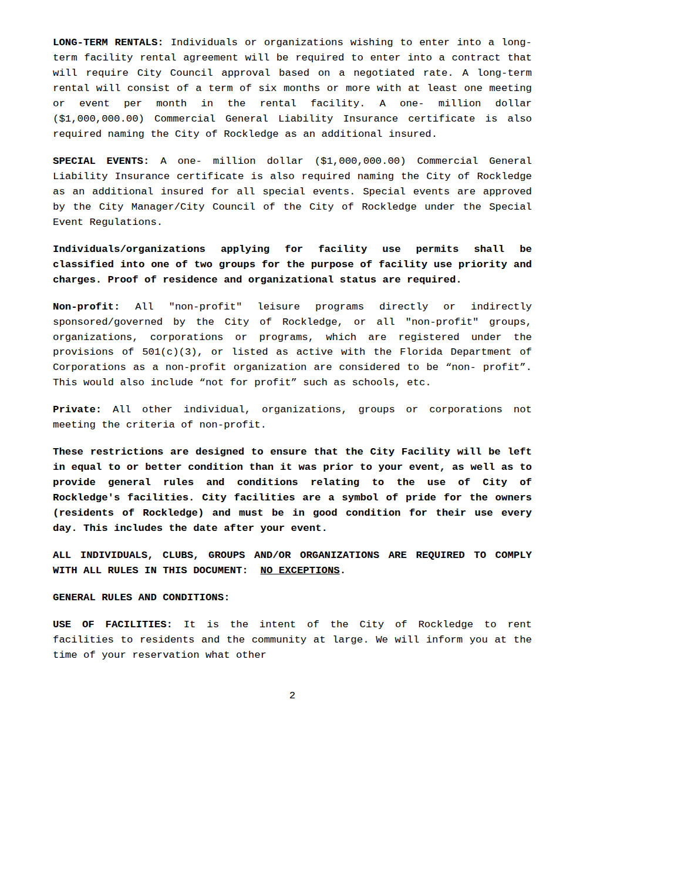LONG-TERM RENTALS: Individuals or organizations wishing to enter into a long-term facility rental agreement will be required to enter into a contract that will require City Council approval based on a negotiated rate. A long-term rental will consist of a term of six months or more with at least one meeting or event per month in the rental facility. A one- million dollar ($1,000,000.00) Commercial General Liability Insurance certificate is also required naming the City of Rockledge as an additional insured.
SPECIAL EVENTS: A one- million dollar ($1,000,000.00) Commercial General Liability Insurance certificate is also required naming the City of Rockledge as an additional insured for all special events. Special events are approved by the City Manager/City Council of the City of Rockledge under the Special Event Regulations.
Individuals/organizations applying for facility use permits shall be classified into one of two groups for the purpose of facility use priority and charges. Proof of residence and organizational status are required.
Non-profit: All "non-profit" leisure programs directly or indirectly sponsored/governed by the City of Rockledge, or all "non-profit" groups, organizations, corporations or programs, which are registered under the provisions of 501(c)(3), or listed as active with the Florida Department of Corporations as a non-profit organization are considered to be “non- profit”. This would also include “not for profit” such as schools, etc.
Private: All other individual, organizations, groups or corporations not meeting the criteria of non-profit.
These restrictions are designed to ensure that the City Facility will be left in equal to or better condition than it was prior to your event, as well as to provide general rules and conditions relating to the use of City of Rockledge's facilities. City facilities are a symbol of pride for the owners (residents of Rockledge) and must be in good condition for their use every day. This includes the date after your event.
ALL INDIVIDUALS, CLUBS, GROUPS AND/OR ORGANIZATIONS ARE REQUIRED TO COMPLY WITH ALL RULES IN THIS DOCUMENT: NO EXCEPTIONS.
GENERAL RULES AND CONDITIONS:
USE OF FACILITIES: It is the intent of the City of Rockledge to rent facilities to residents and the community at large. We will inform you at the time of your reservation what other
2